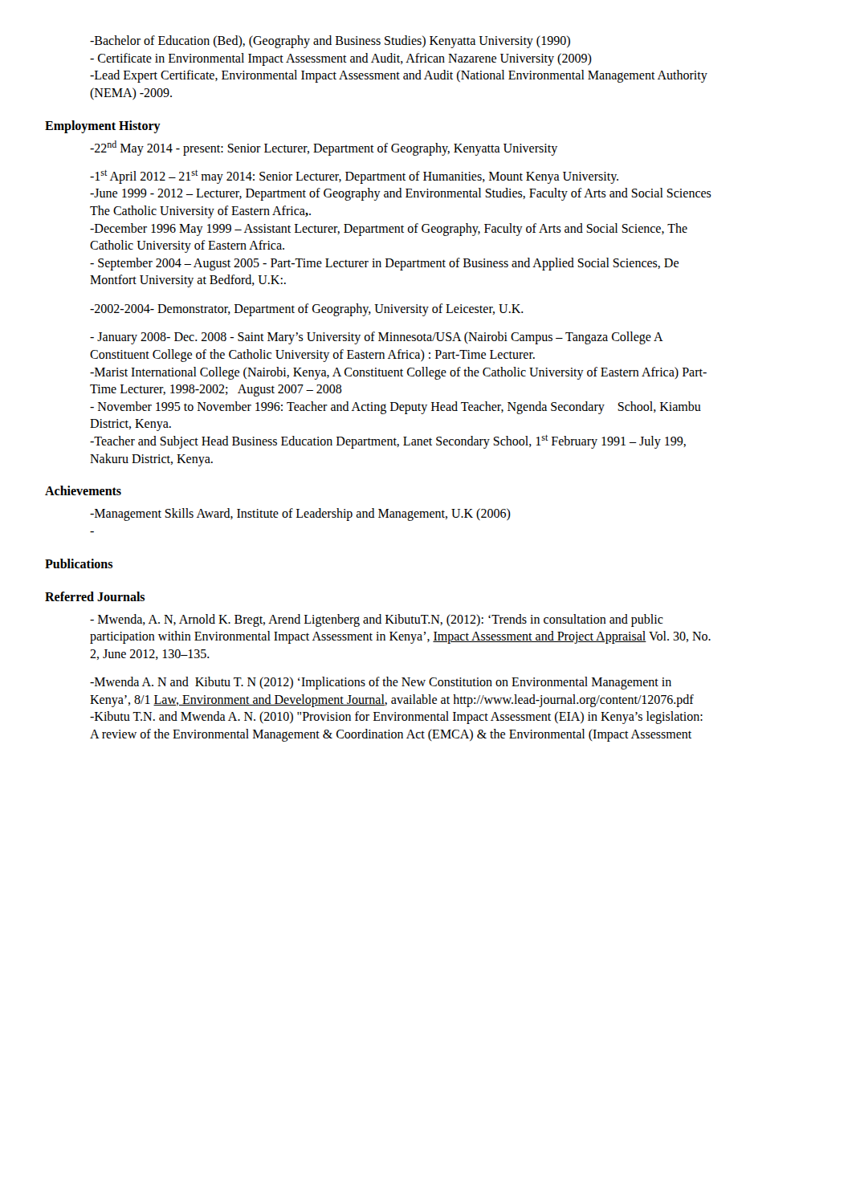-Bachelor of Education (Bed), (Geography and Business Studies) Kenyatta University (1990)
- Certificate in Environmental Impact Assessment and Audit, African Nazarene University (2009)
-Lead Expert Certificate, Environmental Impact Assessment and Audit (National Environmental Management Authority (NEMA) -2009.
Employment History
-22nd May 2014 - present: Senior Lecturer, Department of Geography, Kenyatta University
-1st April 2012 – 21st may 2014: Senior Lecturer, Department of Humanities, Mount Kenya University.
-June 1999 - 2012 – Lecturer, Department of Geography and Environmental Studies, Faculty of Arts and Social Sciences The Catholic University of Eastern Africa,.
-December 1996 May 1999 – Assistant Lecturer, Department of Geography, Faculty of Arts and Social Science, The Catholic University of Eastern Africa.
- September 2004 – August 2005 - Part-Time Lecturer in Department of Business and Applied Social Sciences, De Montfort University at Bedford, U.K:.
-2002-2004- Demonstrator, Department of Geography, University of Leicester, U.K.
- January 2008- Dec. 2008 - Saint Mary’s University of Minnesota/USA (Nairobi Campus – Tangaza College A Constituent College of the Catholic University of Eastern Africa) : Part-Time Lecturer.
-Marist International College (Nairobi, Kenya, A Constituent College of the Catholic University of Eastern Africa) Part-Time Lecturer, 1998-2002; August 2007 – 2008
- November 1995 to November 1996: Teacher and Acting Deputy Head Teacher, Ngenda Secondary School, Kiambu District, Kenya.
-Teacher and Subject Head Business Education Department, Lanet Secondary School, 1st February 1991 – July 199, Nakuru District, Kenya.
Achievements
-Management Skills Award, Institute of Leadership and Management, U.K (2006)
-
Publications
Referred Journals
- Mwenda, A. N, Arnold K. Bregt, Arend Ligtenberg and KibutuT.N, (2012): ‘Trends in consultation and public participation within Environmental Impact Assessment in Kenya’, Impact Assessment and Project Appraisal Vol. 30, No. 2, June 2012, 130–135.
-Mwenda A. N and Kibutu T. N (2012) ‘Implications of the New Constitution on Environmental Management in Kenya’, 8/1 Law, Environment and Development Journal, available at http://www.lead-journal.org/content/12076.pdf
-Kibutu T.N. and Mwenda A. N. (2010) "Provision for Environmental Impact Assessment (EIA) in Kenya’s legislation: A review of the Environmental Management & Coordination Act (EMCA) & the Environmental (Impact Assessment